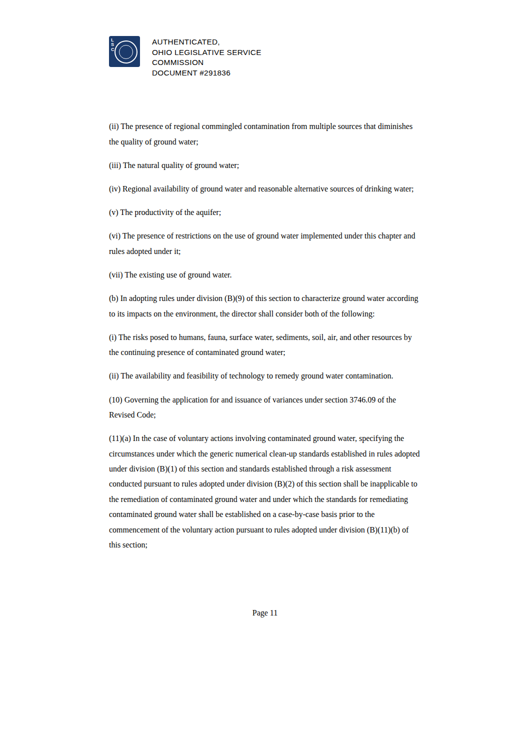L
S
C
AUTHENTICATED,
OHIO LEGISLATIVE SERVICE
COMMISSION
DOCUMENT #291836
(ii) The presence of regional commingled contamination from multiple sources that diminishes the quality of ground water;
(iii) The natural quality of ground water;
(iv) Regional availability of ground water and reasonable alternative sources of drinking water;
(v) The productivity of the aquifer;
(vi) The presence of restrictions on the use of ground water implemented under this chapter and rules adopted under it;
(vii) The existing use of ground water.
(b) In adopting rules under division (B)(9) of this section to characterize ground water according to its impacts on the environment, the director shall consider both of the following:
(i) The risks posed to humans, fauna, surface water, sediments, soil, air, and other resources by the continuing presence of contaminated ground water;
(ii) The availability and feasibility of technology to remedy ground water contamination.
(10) Governing the application for and issuance of variances under section 3746.09 of the Revised Code;
(11)(a) In the case of voluntary actions involving contaminated ground water, specifying the circumstances under which the generic numerical clean-up standards established in rules adopted under division (B)(1) of this section and standards established through a risk assessment conducted pursuant to rules adopted under division (B)(2) of this section shall be inapplicable to the remediation of contaminated ground water and under which the standards for remediating contaminated ground water shall be established on a case-by-case basis prior to the commencement of the voluntary action pursuant to rules adopted under division (B)(11)(b) of this section;
Page 11